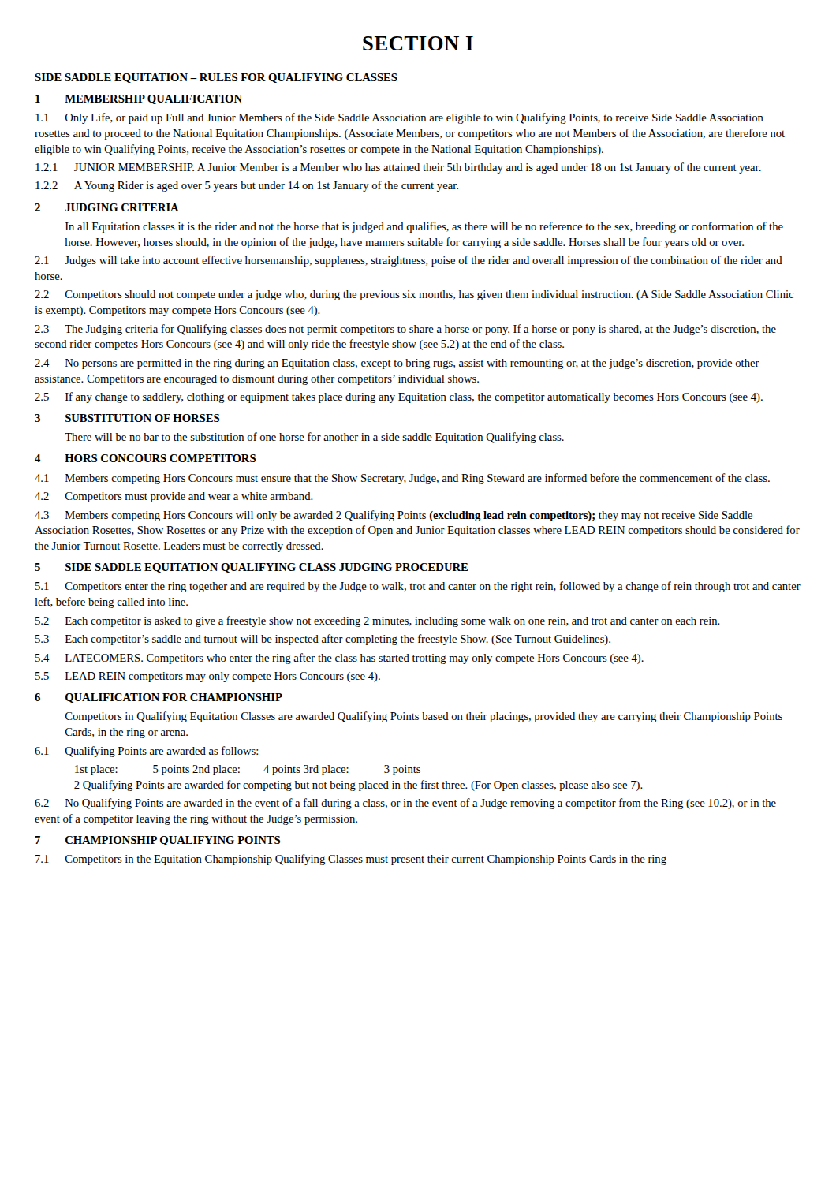SECTION I
Side Saddle Equitation – Rules for Qualifying Classes
1 Membership Qualification
1.1 Only Life, or paid up Full and Junior Members of the Side Saddle Association are eligible to win Qualifying Points, to receive Side Saddle Association rosettes and to proceed to the National Equitation Championships. (Associate Members, or competitors who are not Members of the Association, are therefore not eligible to win Qualifying Points, receive the Association’s rosettes or compete in the National Equitation Championships).
1.2.1 JUNIOR MEMBERSHIP. A Junior Member is a Member who has attained their 5th birthday and is aged under 18 on 1st January of the current year.
1.2.2 A Young Rider is aged over 5 years but under 14 on 1st January of the current year.
2 Judging Criteria
In all Equitation classes it is the rider and not the horse that is judged and qualifies, as there will be no reference to the sex, breeding or conformation of the horse. However, horses should, in the opinion of the judge, have manners suitable for carrying a side saddle. Horses shall be four years old or over.
2.1 Judges will take into account effective horsemanship, suppleness, straightness, poise of the rider and overall impression of the combination of the rider and horse.
2.2 Competitors should not compete under a judge who, during the previous six months, has given them individual instruction. (A Side Saddle Association Clinic is exempt). Competitors may compete Hors Concours (see 4).
2.3 The Judging criteria for Qualifying classes does not permit competitors to share a horse or pony. If a horse or pony is shared, at the Judge’s discretion, the second rider competes Hors Concours (see 4) and will only ride the freestyle show (see 5.2) at the end of the class.
2.4 No persons are permitted in the ring during an Equitation class, except to bring rugs, assist with remounting or, at the judge’s discretion, provide other assistance. Competitors are encouraged to dismount during other competitors’ individual shows.
2.5 If any change to saddlery, clothing or equipment takes place during any Equitation class, the competitor automatically becomes Hors Concours (see 4).
3 Substitution of Horses
There will be no bar to the substitution of one horse for another in a side saddle Equitation Qualifying class.
4 Hors Concours Competitors
4.1 Members competing Hors Concours must ensure that the Show Secretary, Judge, and Ring Steward are informed before the commencement of the class.
4.2 Competitors must provide and wear a white armband.
4.3 Members competing Hors Concours will only be awarded 2 Qualifying Points (excluding lead rein competitors); they may not receive Side Saddle Association Rosettes, Show Rosettes or any Prize with the exception of Open and Junior Equitation classes where LEAD REIN competitors should be considered for the Junior Turnout Rosette. Leaders must be correctly dressed.
5 Side Saddle Equitation Qualifying Class Judging Procedure
5.1 Competitors enter the ring together and are required by the Judge to walk, trot and canter on the right rein, followed by a change of rein through trot and canter left, before being called into line.
5.2 Each competitor is asked to give a freestyle show not exceeding 2 minutes, including some walk on one rein, and trot and canter on each rein.
5.3 Each competitor’s saddle and turnout will be inspected after completing the freestyle Show. (See Turnout Guidelines).
5.4 LATECOMERS. Competitors who enter the ring after the class has started trotting may only compete Hors Concours (see 4).
5.5 LEAD REIN competitors may only compete Hors Concours (see 4).
6 Qualification for Championship
Competitors in Qualifying Equitation Classes are awarded Qualifying Points based on their placings, provided they are carrying their Championship Points Cards, in the ring or arena.
6.1 Qualifying Points are awarded as follows:
1st place: 5 points 2nd place: 4 points 3rd place: 3 points
2 Qualifying Points are awarded for competing but not being placed in the first three. (For Open classes, please also see 7).
6.2 No Qualifying Points are awarded in the event of a fall during a class, or in the event of a Judge removing a competitor from the Ring (see 10.2), or in the event of a competitor leaving the ring without the Judge’s permission.
7 Championship Qualifying Points
7.1 Competitors in the Equitation Championship Qualifying Classes must present their current Championship Points Cards in the ring